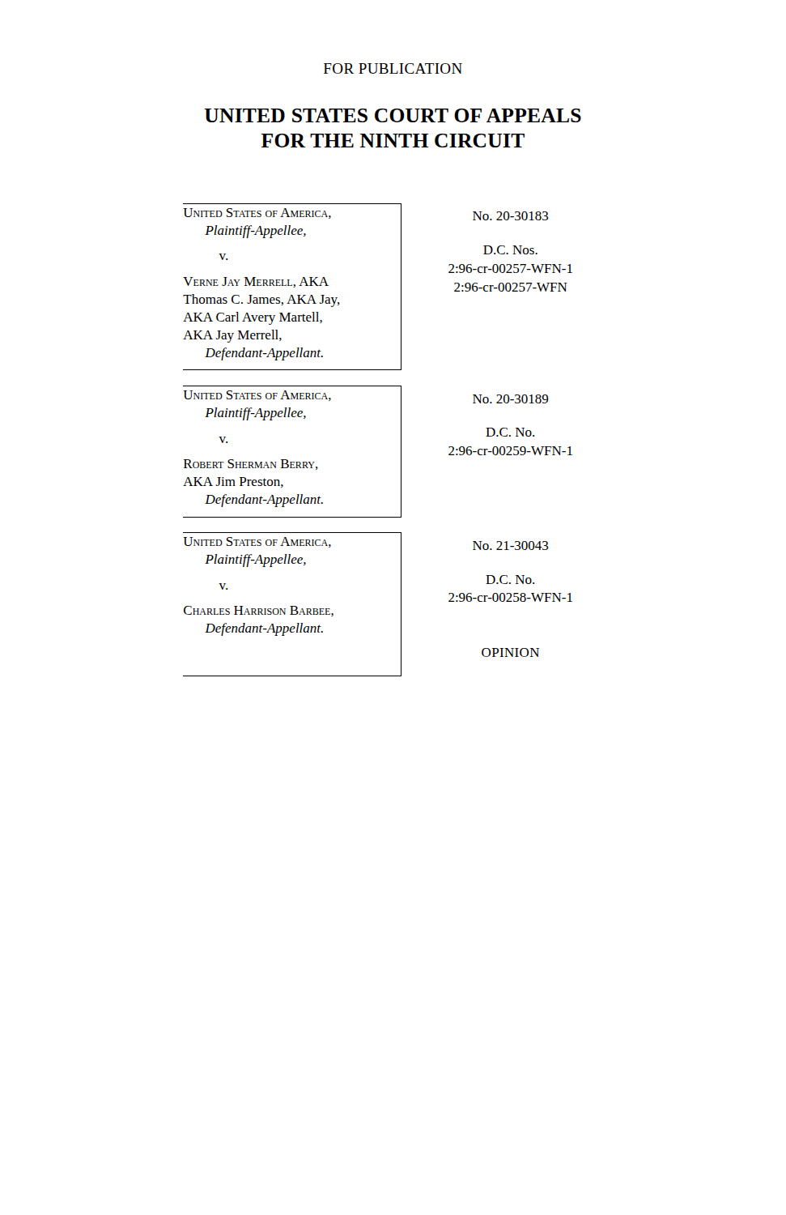FOR PUBLICATION
UNITED STATES COURT OF APPEALS
FOR THE NINTH CIRCUIT
| United States of America , Plaintiff-Appellee, v. Verne Jay Merrell , AKA Thomas C. James, AKA Jay, AKA Carl Avery Martell, AKA Jay Merrell, Defendant-Appellant. | | No. 20-30183 D.C. Nos. 2:96-cr-00257-WFN-1 2:96-cr-00257-WFN |
| United States of America , Plaintiff-Appellee, v. Robert Sherman Berry , AKA Jim Preston, Defendant-Appellant. | | No. 20-30189 D.C. No. 2:96-cr-00259-WFN-1 |
| United States of America , Plaintiff-Appellee, v. Charles Harrison Barbee , Defendant-Appellant. | | No. 21-30043 D.C. No. 2:96-cr-00258-WFN-1 OPINION |